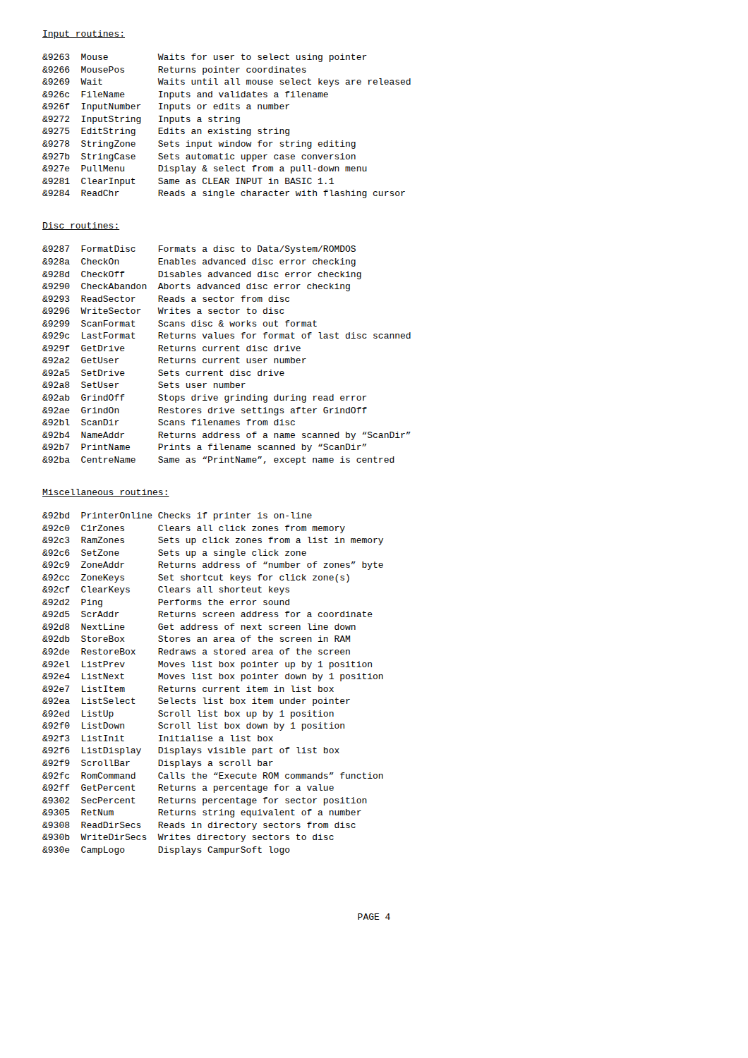Input routines:
| &9263 | Mouse | Waits for user to select using pointer |
| &9266 | MousePos | Returns pointer coordinates |
| &9269 | Wait | Waits until all mouse select keys are released |
| &926c | FileName | Inputs and validates a filename |
| &926f | InputNumber | Inputs or edits a number |
| &9272 | InputString | Inputs a string |
| &9275 | EditString | Edits an existing string |
| &9278 | StringZone | Sets input window for string editing |
| &927b | StringCase | Sets automatic upper case conversion |
| &927e | PullMenu | Display & select from a pull-down menu |
| &9281 | ClearInput | Same as CLEAR INPUT in BASIC 1.1 |
| &9284 | ReadChr | Reads a single character with flashing cursor |
Disc routines:
| &9287 | FormatDisc | Formats a disc to Data/System/ROMDOS |
| &928a | CheckOn | Enables advanced disc error checking |
| &928d | CheckOff | Disables advanced disc error checking |
| &9290 | CheckAbandon | Aborts advanced disc error checking |
| &9293 | ReadSector | Reads a sector from disc |
| &9296 | WriteSector | Writes a sector to disc |
| &9299 | ScanFormat | Scans disc & works out format |
| &929c | LastFormat | Returns values for format of last disc scanned |
| &929f | GetDrive | Returns current disc drive |
| &92a2 | GetUser | Returns current user number |
| &92a5 | SetDrive | Sets current disc drive |
| &92a8 | SetUser | Sets user number |
| &92ab | GrindOff | Stops drive grinding during read error |
| &92ae | GrindOn | Restores drive settings after GrindOff |
| &92bl | ScanDir | Scans filenames from disc |
| &92b4 | NameAddr | Returns address of a name scanned by “ScanDir” |
| &92b7 | PrintName | Prints a filename scanned by “ScanDir” |
| &92ba | CentreName | Same as “PrintName”, except name is centred |
Miscellaneous routines:
| &92bd | PrinterOnline | Checks if printer is on-line |
| &92c0 | C1rZones | Clears all click zones from memory |
| &92c3 | RamZones | Sets up click zones from a list in memory |
| &92c6 | SetZone | Sets up a single click zone |
| &92c9 | ZoneAddr | Returns address of “number of zones” byte |
| &92cc | ZoneKeys | Set shortcut keys for click zone(s) |
| &92cf | ClearKeys | Clears all shorteut keys |
| &92d2 | Ping | Performs the error sound |
| &92d5 | ScrAddr | Returns screen address for a coordinate |
| &92d8 | NextLine | Get address of next screen line down |
| &92db | StoreBox | Stores an area of the screen in RAM |
| &92de | RestoreBox | Redraws a stored area of the screen |
| &92el | ListPrev | Moves list box pointer up by 1 position |
| &92e4 | ListNext | Moves list box pointer down by 1 position |
| &92e7 | ListItem | Returns current item in list box |
| &92ea | ListSelect | Selects list box item under pointer |
| &92ed | ListUp | Scroll list box up by 1 position |
| &92f0 | ListDown | Scroll list box down by 1 position |
| &92f3 | ListInit | Initialise a list box |
| &92f6 | ListDisplay | Displays visible part of list box |
| &92f9 | ScrollBar | Displays a scroll bar |
| &92fc | RomCommand | Calls the “Execute ROM commands” function |
| &92ff | GetPercent | Returns a percentage for a value |
| &9302 | SecPercent | Returns percentage for sector position |
| &9305 | RetNum | Returns string equivalent of a number |
| &9308 | ReadDirSecs | Reads in directory sectors from disc |
| &930b | WriteDirSecs | Writes directory sectors to disc |
| &930e | CampLogo | Displays CampurSoft logo |
PAGE 4